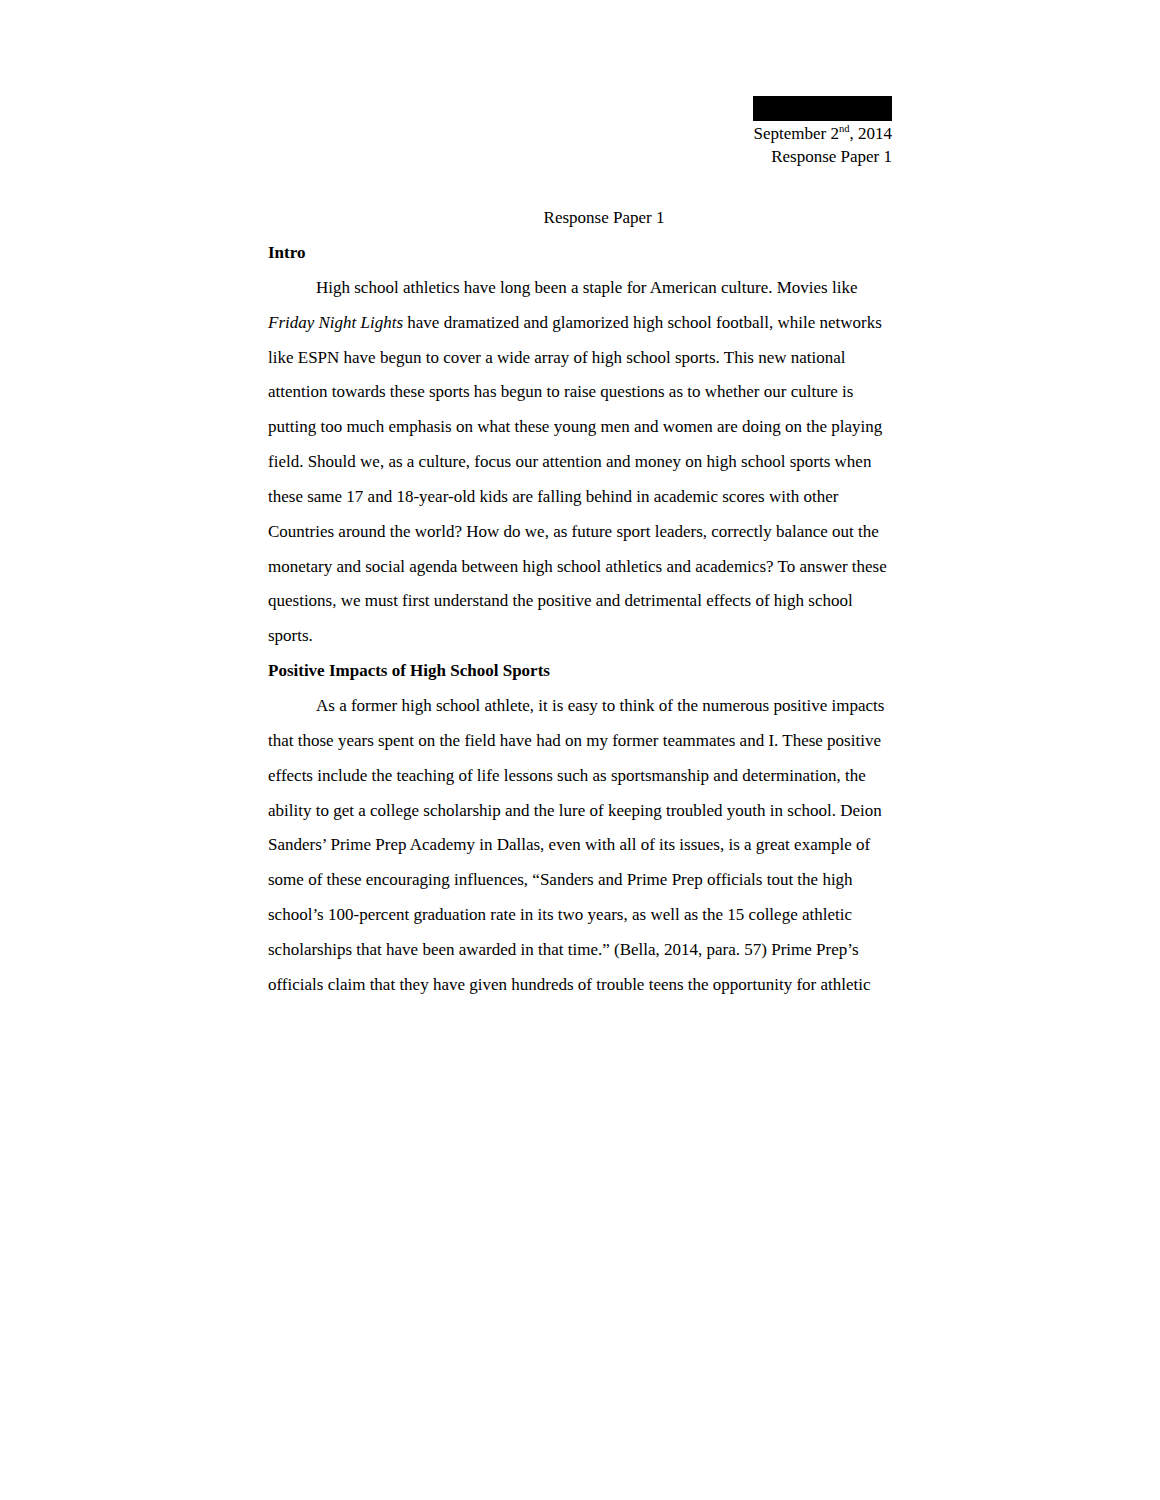September 2nd, 2014 Response Paper 1
Response Paper 1
Intro
High school athletics have long been a staple for American culture. Movies like Friday Night Lights have dramatized and glamorized high school football, while networks like ESPN have begun to cover a wide array of high school sports. This new national attention towards these sports has begun to raise questions as to whether our culture is putting too much emphasis on what these young men and women are doing on the playing field. Should we, as a culture, focus our attention and money on high school sports when these same 17 and 18-year-old kids are falling behind in academic scores with other Countries around the world? How do we, as future sport leaders, correctly balance out the monetary and social agenda between high school athletics and academics? To answer these questions, we must first understand the positive and detrimental effects of high school sports.
Positive Impacts of High School Sports
As a former high school athlete, it is easy to think of the numerous positive impacts that those years spent on the field have had on my former teammates and I. These positive effects include the teaching of life lessons such as sportsmanship and determination, the ability to get a college scholarship and the lure of keeping troubled youth in school. Deion Sanders’ Prime Prep Academy in Dallas, even with all of its issues, is a great example of some of these encouraging influences, “Sanders and Prime Prep officials tout the high school’s 100-percent graduation rate in its two years, as well as the 15 college athletic scholarships that have been awarded in that time.” (Bella, 2014, para. 57) Prime Prep’s officials claim that they have given hundreds of trouble teens the opportunity for athletic